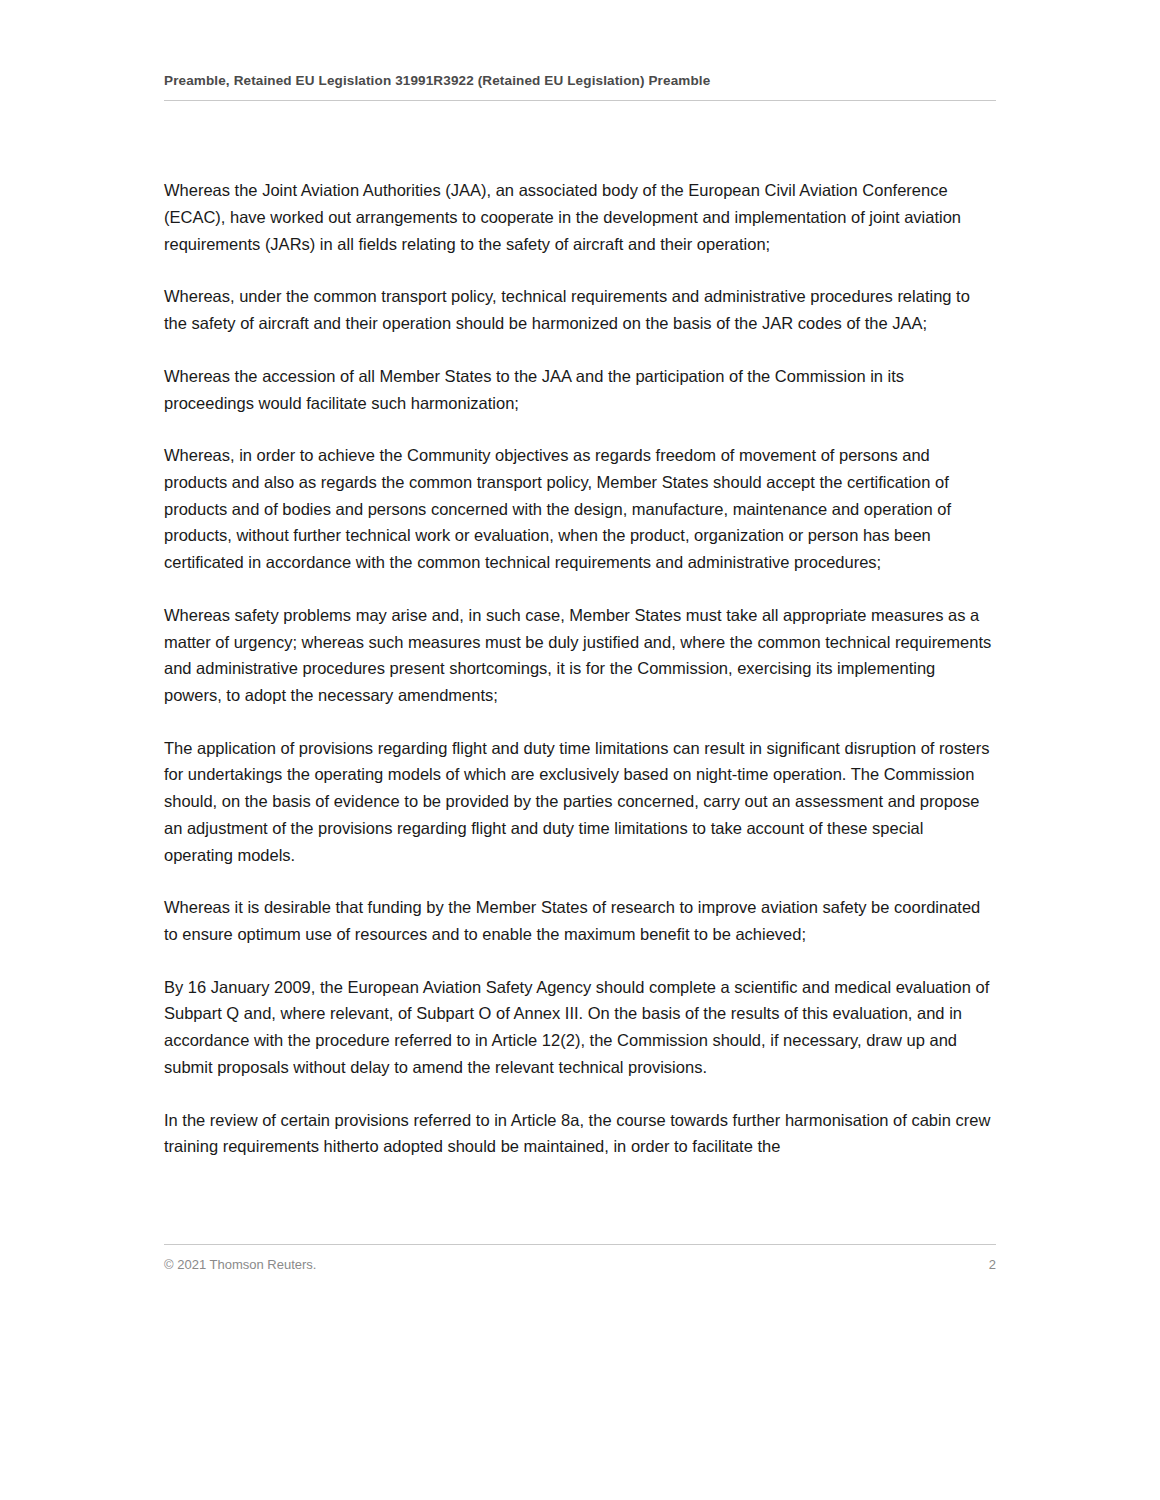Preamble, Retained EU Legislation 31991R3922 (Retained EU Legislation) Preamble
Whereas the Joint Aviation Authorities (JAA), an associated body of the European Civil Aviation Conference (ECAC), have worked out arrangements to cooperate in the development and implementation of joint aviation requirements (JARs) in all fields relating to the safety of aircraft and their operation;
Whereas, under the common transport policy, technical requirements and administrative procedures relating to the safety of aircraft and their operation should be harmonized on the basis of the JAR codes of the JAA;
Whereas the accession of all Member States to the JAA and the participation of the Commission in its proceedings would facilitate such harmonization;
Whereas, in order to achieve the Community objectives as regards freedom of movement of persons and products and also as regards the common transport policy, Member States should accept the certification of products and of bodies and persons concerned with the design, manufacture, maintenance and operation of products, without further technical work or evaluation, when the product, organization or person has been certificated in accordance with the common technical requirements and administrative procedures;
Whereas safety problems may arise and, in such case, Member States must take all appropriate measures as a matter of urgency; whereas such measures must be duly justified and, where the common technical requirements and administrative procedures present shortcomings, it is for the Commission, exercising its implementing powers, to adopt the necessary amendments;
The application of provisions regarding flight and duty time limitations can result in significant disruption of rosters for undertakings the operating models of which are exclusively based on night-time operation. The Commission should, on the basis of evidence to be provided by the parties concerned, carry out an assessment and propose an adjustment of the provisions regarding flight and duty time limitations to take account of these special operating models.
Whereas it is desirable that funding by the Member States of research to improve aviation safety be coordinated to ensure optimum use of resources and to enable the maximum benefit to be achieved;
By 16 January 2009, the European Aviation Safety Agency should complete a scientific and medical evaluation of Subpart Q and, where relevant, of Subpart O of Annex III. On the basis of the results of this evaluation, and in accordance with the procedure referred to in Article 12(2), the Commission should, if necessary, draw up and submit proposals without delay to amend the relevant technical provisions.
In the review of certain provisions referred to in Article 8a, the course towards further harmonisation of cabin crew training requirements hitherto adopted should be maintained, in order to facilitate the
© 2021 Thomson Reuters.
2